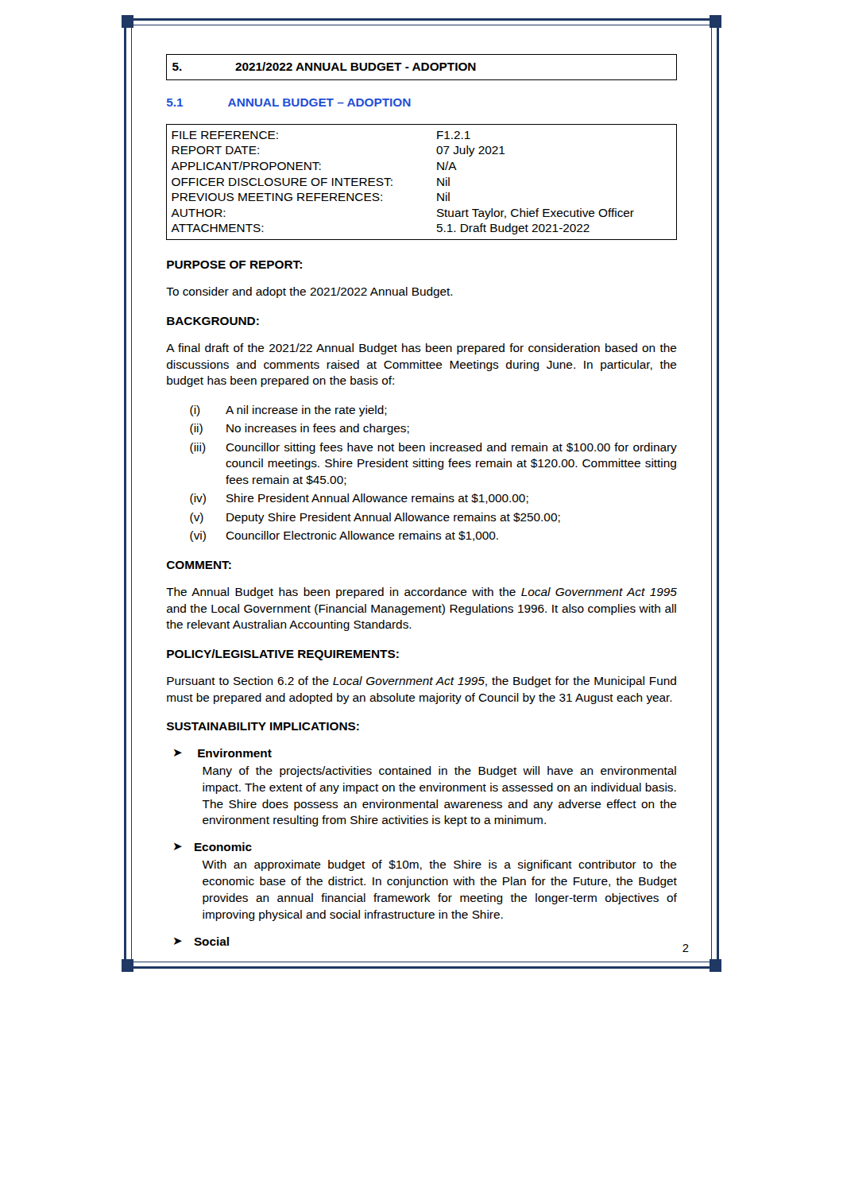| 5. | 2021/2022 ANNUAL BUDGET - ADOPTION |
5.1 ANNUAL BUDGET – ADOPTION
| FILE REFERENCE: | F1.2.1 |
| REPORT DATE: | 07 July 2021 |
| APPLICANT/PROPONENT: | N/A |
| OFFICER DISCLOSURE OF INTEREST: | Nil |
| PREVIOUS MEETING REFERENCES: | Nil |
| AUTHOR: | Stuart Taylor, Chief Executive Officer |
| ATTACHMENTS: | 5.1. Draft Budget 2021-2022 |
PURPOSE OF REPORT:
To consider and adopt the 2021/2022 Annual Budget.
BACKGROUND:
A final draft of the 2021/22 Annual Budget has been prepared for consideration based on the discussions and comments raised at Committee Meetings during June. In particular, the budget has been prepared on the basis of:
(i) A nil increase in the rate yield;
(ii) No increases in fees and charges;
(iii) Councillor sitting fees have not been increased and remain at $100.00 for ordinary council meetings. Shire President sitting fees remain at $120.00. Committee sitting fees remain at $45.00;
(iv) Shire President Annual Allowance remains at $1,000.00;
(v) Deputy Shire President Annual Allowance remains at $250.00;
(vi) Councillor Electronic Allowance remains at $1,000.
COMMENT:
The Annual Budget has been prepared in accordance with the Local Government Act 1995 and the Local Government (Financial Management) Regulations 1996. It also complies with all the relevant Australian Accounting Standards.
POLICY/LEGISLATIVE REQUIREMENTS:
Pursuant to Section 6.2 of the Local Government Act 1995, the Budget for the Municipal Fund must be prepared and adopted by an absolute majority of Council by the 31 August each year.
SUSTAINABILITY IMPLICATIONS:
➤ Environment Many of the projects/activities contained in the Budget will have an environmental impact. The extent of any impact on the environment is assessed on an individual basis. The Shire does possess an environmental awareness and any adverse effect on the environment resulting from Shire activities is kept to a minimum.
➤ Economic With an approximate budget of $10m, the Shire is a significant contributor to the economic base of the district. In conjunction with the Plan for the Future, the Budget provides an annual financial framework for meeting the longer-term objectives of improving physical and social infrastructure in the Shire.
➤ Social
2